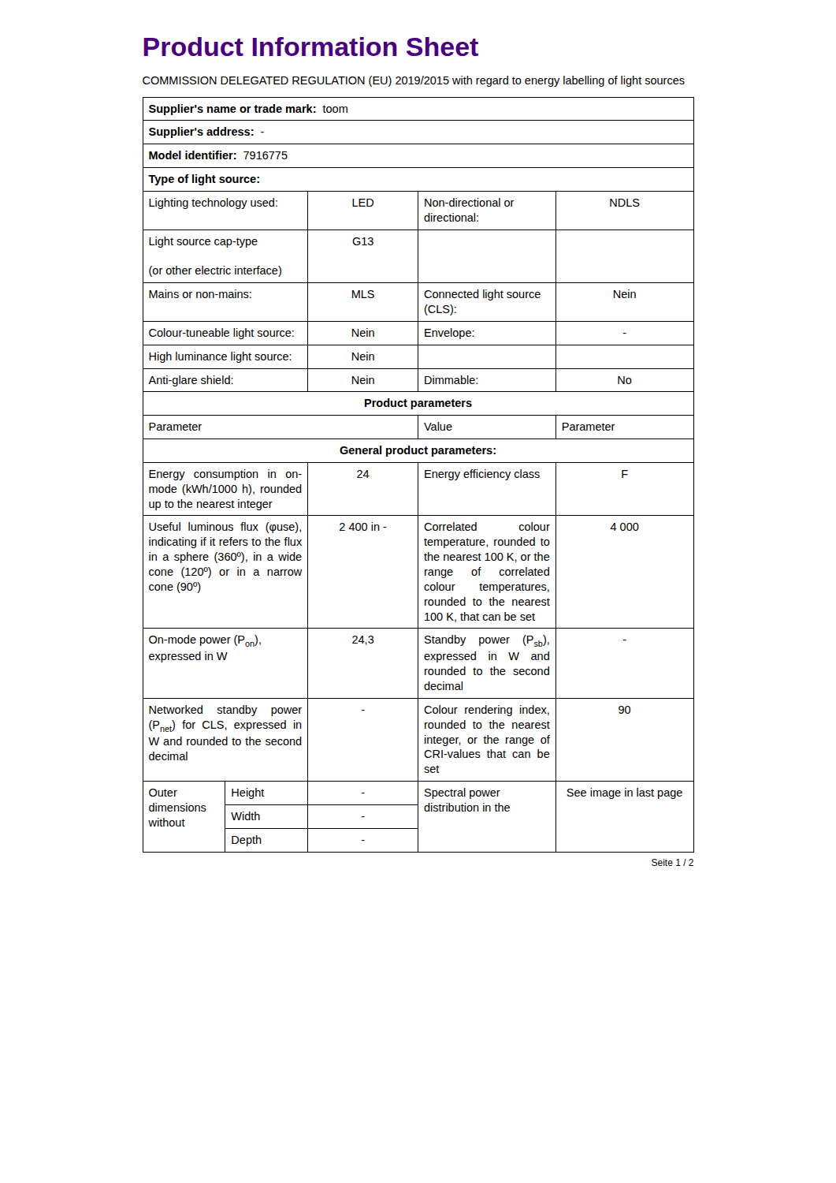Product Information Sheet
COMMISSION DELEGATED REGULATION (EU) 2019/2015 with regard to energy labelling of light sources
| Supplier's name or trade mark: toom |
| Supplier's address: - |
| Model identifier: 7916775 |
| Type of light source: |
| Lighting technology used: | LED | Non-directional or directional: | NDLS |
| Light source cap-type (or other electric interface) | G13 | | |
| Mains or non-mains: | MLS | Connected light source (CLS): | Nein |
| Colour-tuneable light source: | Nein | Envelope: | - |
| High luminance light source: | Nein | | |
| Anti-glare shield: | Nein | Dimmable: | No |
| Product parameters |
| Parameter | Value | Parameter |
| General product parameters: |
| Energy consumption in on-mode (kWh/1000 h), rounded up to the nearest integer | 24 | Energy efficiency class | F |
| Useful luminous flux (φuse), indicating if it refers to the flux in a sphere (360º), in a wide cone (120º) or in a narrow cone (90º) | 2 400 in - | Correlated colour temperature, rounded to the nearest 100 K, or the range of correlated colour temperatures, rounded to the nearest 100 K, that can be set | 4 000 |
| On-mode power (P on ), expressed in W | 24,3 | Standby power (P sb ), expressed in W and rounded to the second decimal | - |
| Networked standby power (P net ) for CLS, expressed in W and rounded to the second decimal | - | Colour rendering index, rounded to the nearest integer, or the range of CRI-values that can be set | 90 |
| Outer dimensions without | Height | - | Spectral power distribution in the | See image in last page |
| Width | - |
| Depth | - |
Seite 1 / 2